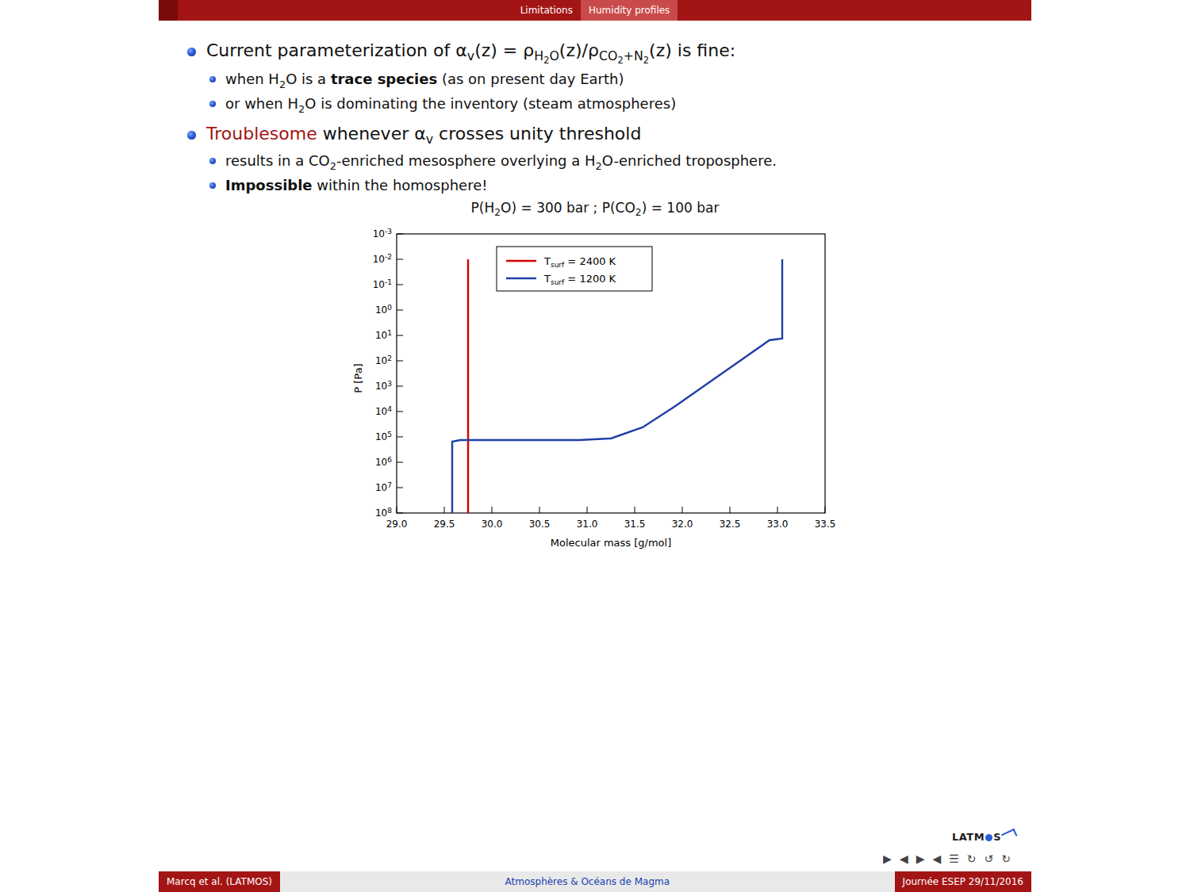Limitations Humidity profiles
Current parameterization of αv(z) = ρH2O(z)/ρCO2+N2(z) is fine:
when H2O is a trace species (as on present day Earth)
or when H2O is dominating the inventory (steam atmospheres)
Troublesome whenever αv crosses unity threshold
results in a CO2-enriched mesosphere overlying a H2O-enriched troposphere.
Impossible within the homosphere!
P(H2O) = 300 bar ; P(CO2) = 100 bar
10-3 10-2 10-1 100 101 102 103 104 105 106 107 108 P [Pa] 29.0 29.5 30.0 30.5 31.0 31.5 32.0 32.5 33.0 33.5 Molecular mass [g/mol] Tsurf = 2400 K Tsurf = 1200 K
LATM S
▶◀▶◀ ☰ ↻↺↻
Marcq et al. (LATMOS) Atmosphères & Océans de Magma Journée ESEP 29/11/2016